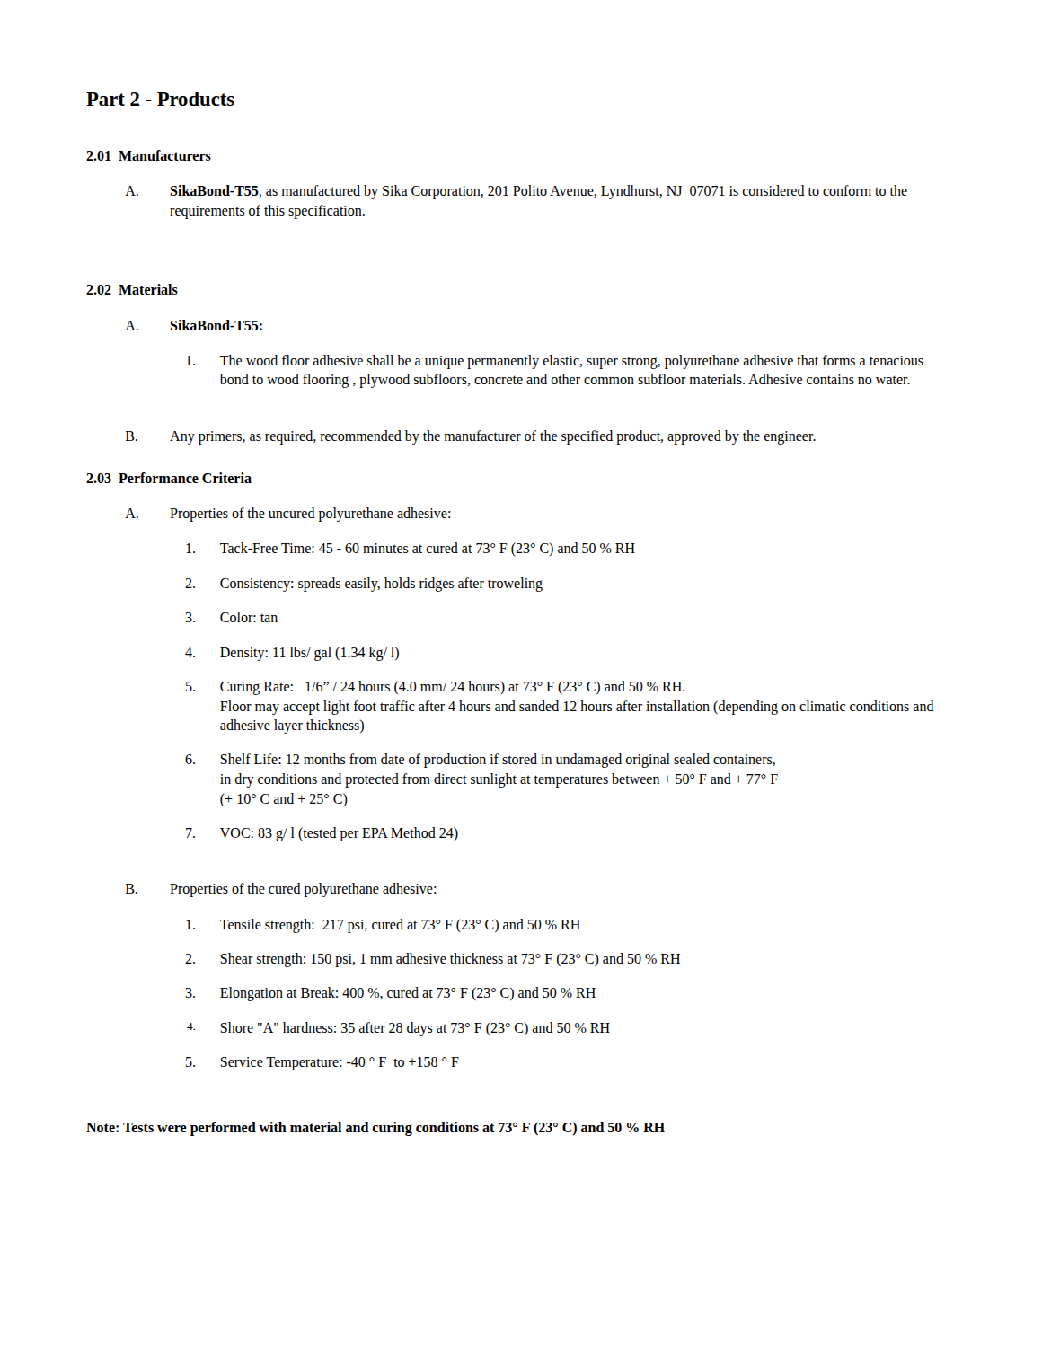Part 2 - Products
2.01 Manufacturers
A. SikaBond-T55, as manufactured by Sika Corporation, 201 Polito Avenue, Lyndhurst, NJ 07071 is considered to conform to the requirements of this specification.
2.02 Materials
A. SikaBond-T55:
1. The wood floor adhesive shall be a unique permanently elastic, super strong, polyurethane adhesive that forms a tenacious bond to wood flooring , plywood subfloors, concrete and other common subfloor materials. Adhesive contains no water.
B. Any primers, as required, recommended by the manufacturer of the specified product, approved by the engineer.
2.03 Performance Criteria
A. Properties of the uncured polyurethane adhesive:
1. Tack-Free Time: 45 - 60 minutes at cured at 73° F (23° C) and 50 % RH
2. Consistency: spreads easily, holds ridges after troweling
3. Color: tan
4. Density: 11 lbs/ gal (1.34 kg/ l)
5. Curing Rate: 1/6” / 24 hours (4.0 mm/ 24 hours) at 73° F (23° C) and 50 % RH.
Floor may accept light foot traffic after 4 hours and sanded 12 hours after installation (depending on climatic conditions and adhesive layer thickness)
6. Shelf Life: 12 months from date of production if stored in undamaged original sealed containers,
in dry conditions and protected from direct sunlight at temperatures between + 50° F and + 77° F
(+ 10° C and + 25° C)
7. VOC: 83 g/ l (tested per EPA Method 24)
B. Properties of the cured polyurethane adhesive:
1. Tensile strength: 217 psi, cured at 73° F (23° C) and 50 % RH
2. Shear strength: 150 psi, 1 mm adhesive thickness at 73° F (23° C) and 50 % RH
3. Elongation at Break: 400 %, cured at 73° F (23° C) and 50 % RH
4. Shore "A" hardness: 35 after 28 days at 73° F (23° C) and 50 % RH
5. Service Temperature: -40 ° F to +158 ° F
Note: Tests were performed with material and curing conditions at 73° F (23° C) and 50 % RH